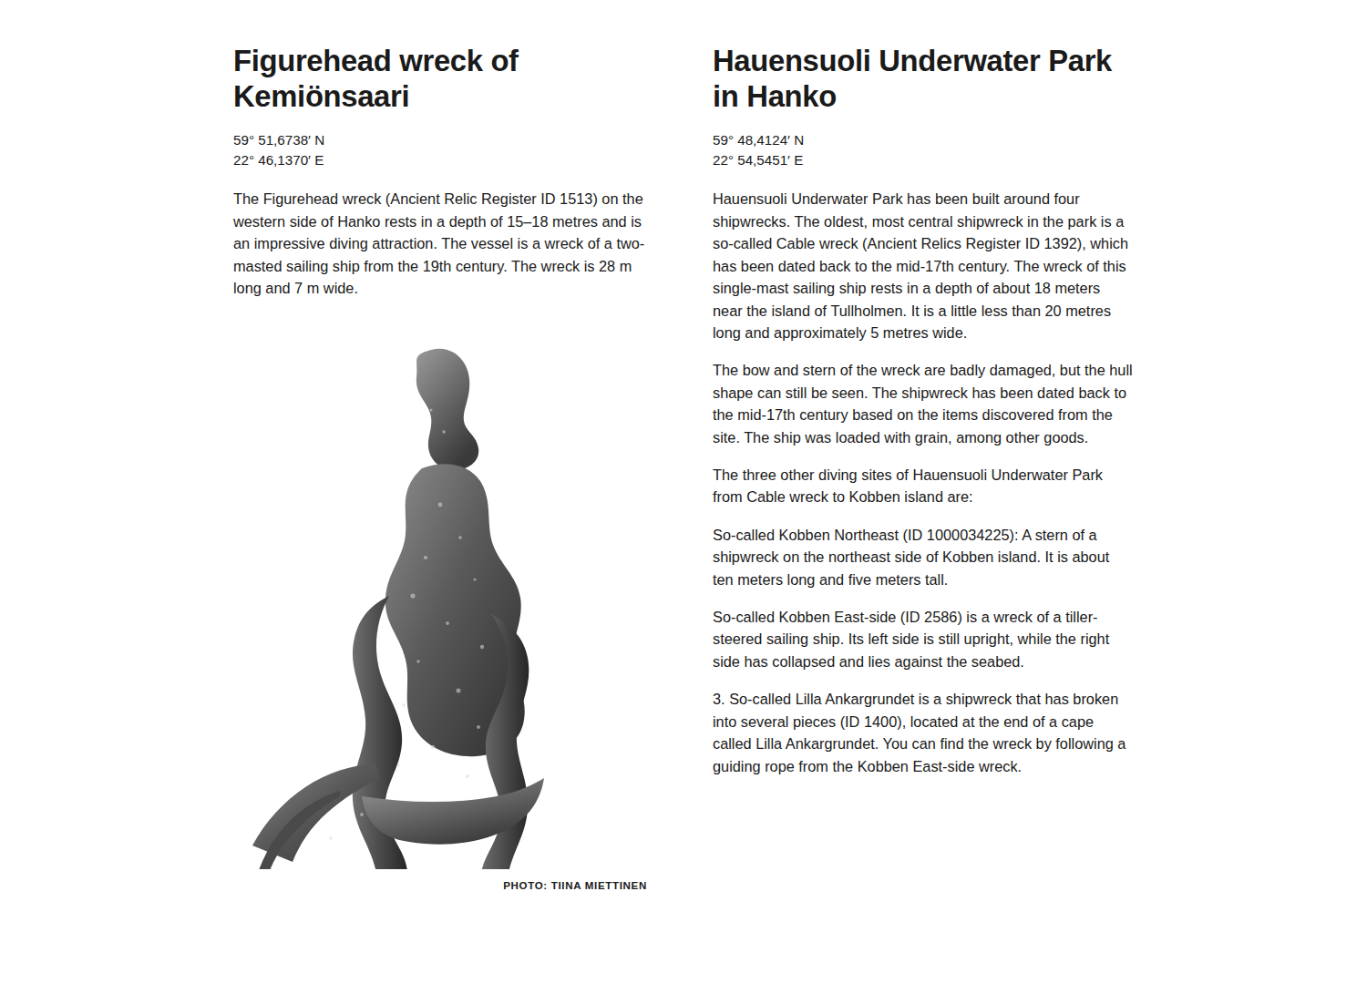Figurehead wreck of Kemiönsaari
59° 51,6738′ N
22° 46,1370′ E
The Figurehead wreck (Ancient Relic Register ID 1513) on the western side of Hanko rests in a depth of 15–18 metres and is an impressive diving attraction. The vessel is a wreck of a two-masted sailing ship from the 19th century. The wreck is 28 m long and 7 m wide.
Photo: Tiina Miettinen
Hauensuoli Underwater Park in Hanko
59° 48,4124′ N
22° 54,5451′ E
Hauensuoli Underwater Park has been built around four shipwrecks. The oldest, most central shipwreck in the park is a so-called Cable wreck (Ancient Relics Register ID 1392), which has been dated back to the mid-17th century. The wreck of this single-mast sailing ship rests in a depth of about 18 meters near the island of Tullholmen. It is a little less than 20 metres long and approximately 5 metres wide.
The bow and stern of the wreck are badly damaged, but the hull shape can still be seen. The shipwreck has been dated back to the mid-17th century based on the items discovered from the site. The ship was loaded with grain, among other goods.
The three other diving sites of Hauensuoli Underwater Park from Cable wreck to Kobben island are:
So-called Kobben Northeast (ID 1000034225): A stern of a shipwreck on the northeast side of Kobben island. It is about ten meters long and five meters tall.
So-called Kobben East-side (ID 2586) is a wreck of a tiller-steered sailing ship. Its left side is still upright, while the right side has collapsed and lies against the seabed.
3. So-called Lilla Ankargrundet is a shipwreck that has broken into several pieces (ID 1400), located at the end of a cape called Lilla Ankargrundet. You can find the wreck by following a guiding rope from the Kobben East-side wreck.